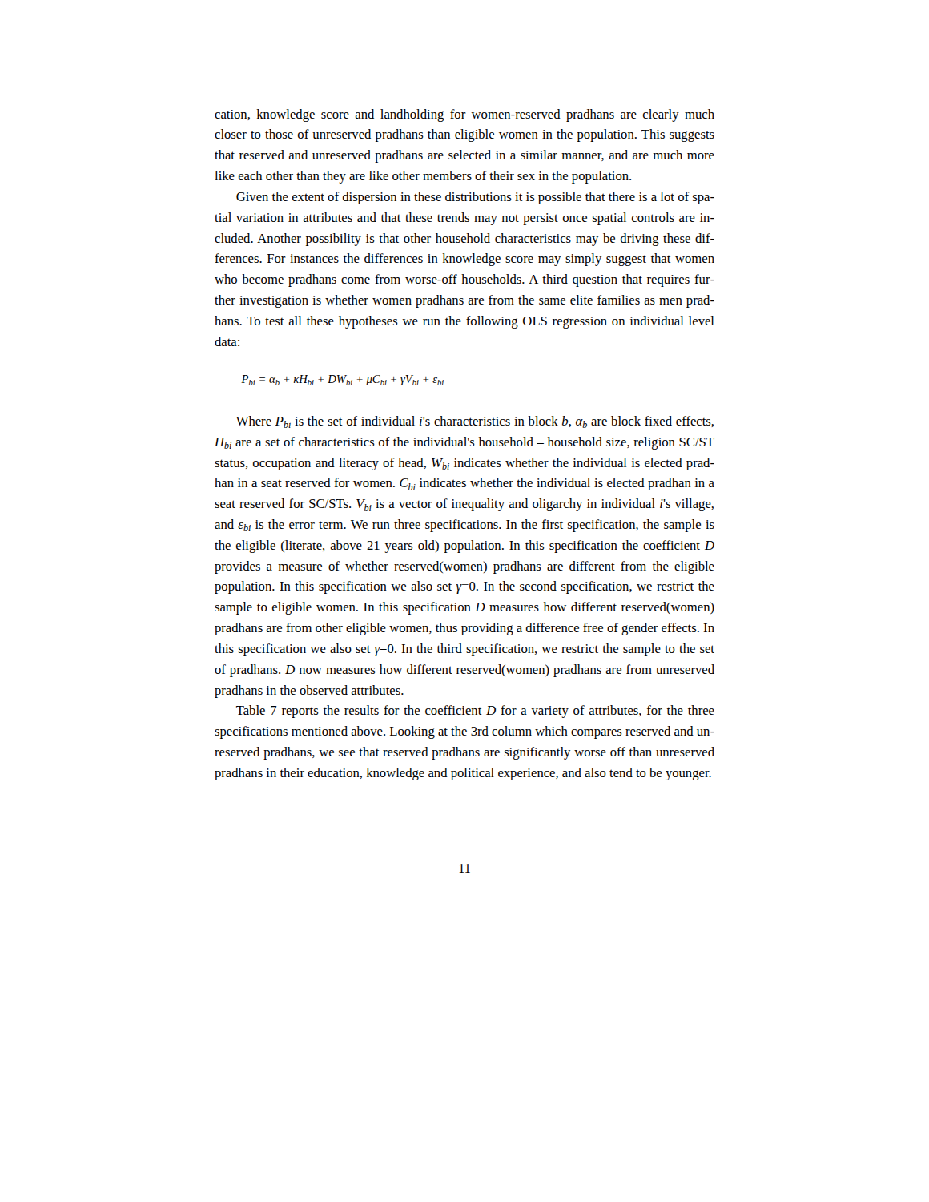cation, knowledge score and landholding for women-reserved pradhans are clearly much closer to those of unreserved pradhans than eligible women in the population. This suggests that reserved and unreserved pradhans are selected in a similar manner, and are much more like each other than they are like other members of their sex in the population.
Given the extent of dispersion in these distributions it is possible that there is a lot of spatial variation in attributes and that these trends may not persist once spatial controls are included. Another possibility is that other household characteristics may be driving these differences. For instances the differences in knowledge score may simply suggest that women who become pradhans come from worse-off households. A third question that requires further investigation is whether women pradhans are from the same elite families as men pradhans. To test all these hypotheses we run the following OLS regression on individual level data:
Pbi = αb + κHbi + DWbi + μCbi + γVbi + εbi
Where Pbi is the set of individual i's characteristics in block b, αb are block fixed effects, Hbi are a set of characteristics of the individual's household – household size, religion SC/ST status, occupation and literacy of head, Wbi indicates whether the individual is elected pradhan in a seat reserved for women. Cbi indicates whether the individual is elected pradhan in a seat reserved for SC/STs. Vbi is a vector of inequality and oligarchy in individual i's village, and εbi is the error term. We run three specifications. In the first specification, the sample is the eligible (literate, above 21 years old) population. In this specification the coefficient D provides a measure of whether reserved(women) pradhans are different from the eligible population. In this specification we also set γ=0. In the second specification, we restrict the sample to eligible women. In this specification D measures how different reserved(women) pradhans are from other eligible women, thus providing a difference free of gender effects. In this specification we also set γ=0. In the third specification, we restrict the sample to the set of pradhans. D now measures how different reserved(women) pradhans are from unreserved pradhans in the observed attributes.
Table 7 reports the results for the coefficient D for a variety of attributes, for the three specifications mentioned above. Looking at the 3rd column which compares reserved and unreserved pradhans, we see that reserved pradhans are significantly worse off than unreserved pradhans in their education, knowledge and political experience, and also tend to be younger.
11